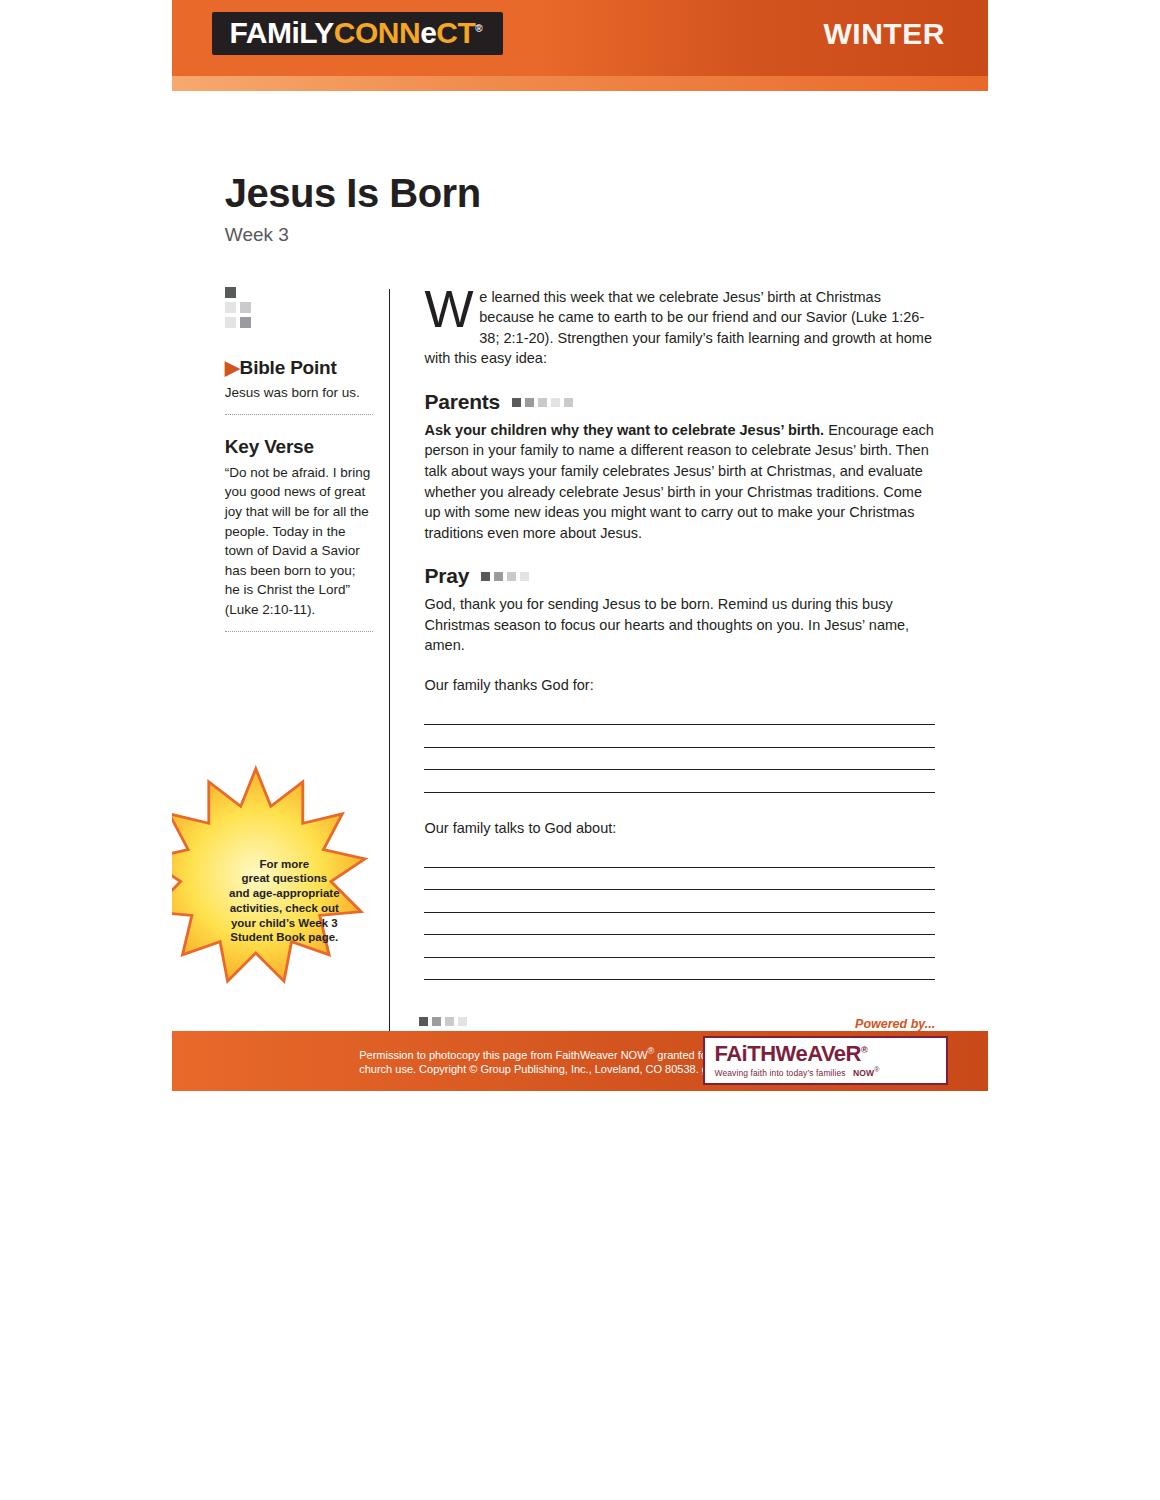FAMiLY CONNe CT®
WINTER
Jesus Is Born
Week 3
▶Bible Point
Jesus was born for us.
Key Verse
“Do not be afraid. I bring you good news of great joy that will be for all the people. Today in the town of David a Savior has been born to you; he is Christ the Lord” (Luke 2:10-11).
We learned this week that we celebrate Jesus’ birth at Christmas because he came to earth to be our friend and our Savior (Luke 1:26-38; 2:1-20). Strengthen your family’s faith learning and growth at home with this easy idea:
Parents
Ask your children why they want to celebrate Jesus’ birth. Encourage each person in your family to name a different reason to celebrate Jesus’ birth. Then talk about ways your family celebrates Jesus’ birth at Christmas, and evaluate whether you already celebrate Jesus’ birth in your Christmas traditions. Come up with some new ideas you might want to carry out to make your Christmas traditions even more about Jesus.
Pray
God, thank you for sending Jesus to be born. Remind us during this busy Christmas season to focus our hearts and thoughts on you. In Jesus’ name, amen.
Our family thanks God for:
Our family talks to God about:
Sneak Peek
Don’t miss next week when we discover how we can thank God for Jesus.
For more
great questions
and age-appropriate
activities, check out
your child’s Week 3
Student Book page.
Powered by...
Permission to photocopy this page from FaithWeaver NOW® granted for local
church use. Copyright © Group Publishing, Inc., Loveland, CO 80538. group.com
FAiTHWeAVeR®
Weaving faith into today’s families NOW®